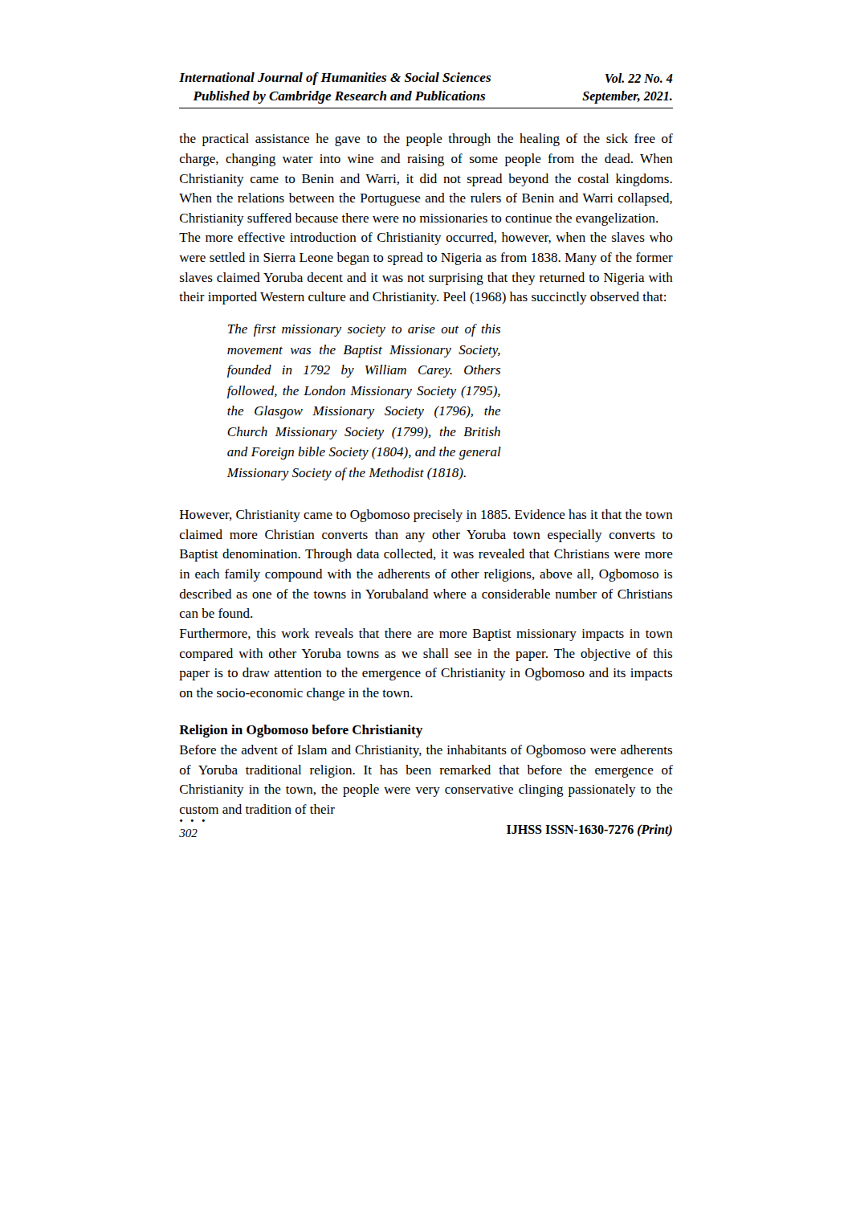International Journal of Humanities & Social Sciences Published by Cambridge Research and Publications
Vol. 22 No. 4
September, 2021.
the practical assistance he gave to the people through the healing of the sick free of charge, changing water into wine and raising of some people from the dead. When Christianity came to Benin and Warri, it did not spread beyond the costal kingdoms. When the relations between the Portuguese and the rulers of Benin and Warri collapsed, Christianity suffered because there were no missionaries to continue the evangelization.
The more effective introduction of Christianity occurred, however, when the slaves who were settled in Sierra Leone began to spread to Nigeria as from 1838. Many of the former slaves claimed Yoruba decent and it was not surprising that they returned to Nigeria with their imported Western culture and Christianity. Peel (1968) has succinctly observed that:
The first missionary society to arise out of this movement was the Baptist Missionary Society, founded in 1792 by William Carey. Others followed, the London Missionary Society (1795), the Glasgow Missionary Society (1796), the Church Missionary Society (1799), the British and Foreign bible Society (1804), and the general Missionary Society of the Methodist (1818).
However, Christianity came to Ogbomoso precisely in 1885. Evidence has it that the town claimed more Christian converts than any other Yoruba town especially converts to Baptist denomination. Through data collected, it was revealed that Christians were more in each family compound with the adherents of other religions, above all, Ogbomoso is described as one of the towns in Yorubaland where a considerable number of Christians can be found.
Furthermore, this work reveals that there are more Baptist missionary impacts in town compared with other Yoruba towns as we shall see in the paper. The objective of this paper is to draw attention to the emergence of Christianity in Ogbomoso and its impacts on the socio-economic change in the town.
Religion in Ogbomoso before Christianity
Before the advent of Islam and Christianity, the inhabitants of Ogbomoso were adherents of Yoruba traditional religion. It has been remarked that before the emergence of Christianity in the town, the people were very conservative clinging passionately to the custom and tradition of their
• • •
302
IJHSS ISSN-1630-7276 (Print)